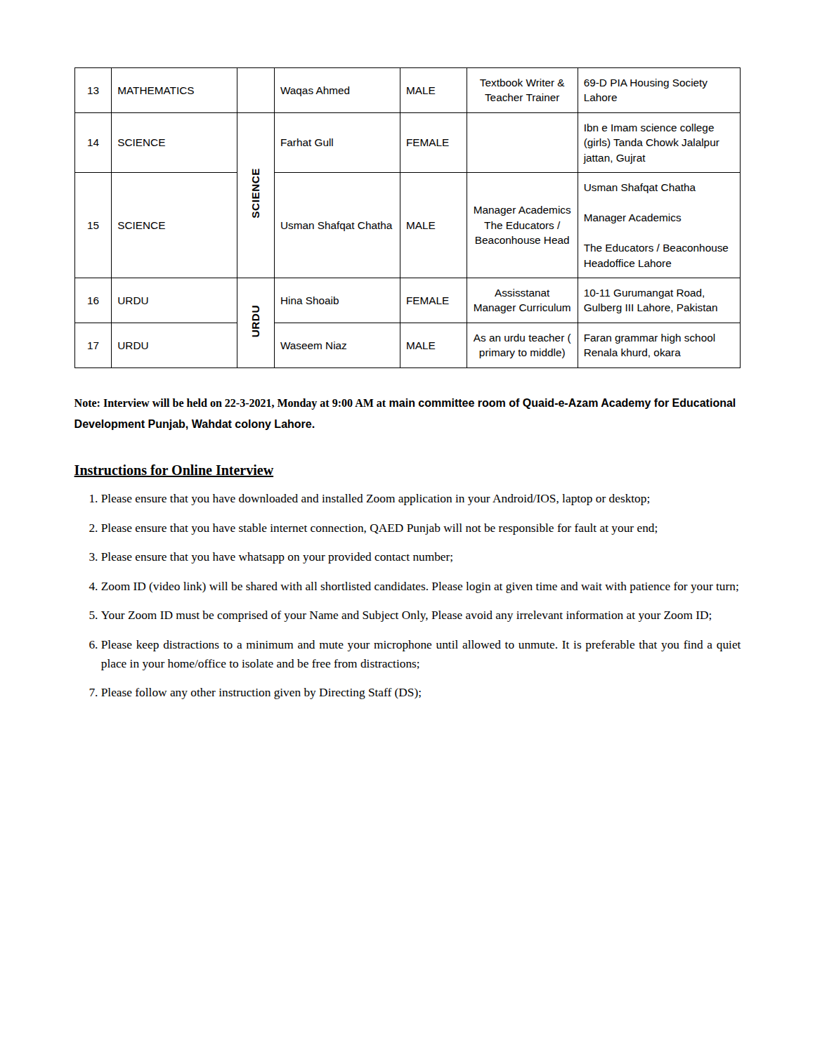| 13 | MATHEMATICS | | Waqas Ahmed | MALE | Textbook Writer & Teacher Trainer | 69-D PIA Housing Society Lahore |
| 14 | SCIENCE | SCIENCE | Farhat Gull | FEMALE | | Ibn e Imam science college (girls) Tanda Chowk Jalalpur jattan, Gujrat |
| 15 | SCIENCE | Usman Shafqat Chatha | MALE | Manager Academics The Educators / Beaconhouse Head | Usman Shafqat Chatha Manager Academics The Educators / Beaconhouse Headoffice Lahore |
| 16 | URDU | URDU | Hina Shoaib | FEMALE | Assisstanat Manager Curriculum | 10-11 Gurumangat Road, Gulberg III Lahore, Pakistan |
| 17 | URDU | Waseem Niaz | MALE | As an urdu teacher ( primary to middle) | Faran grammar high school Renala khurd, okara |
Note: Interview will be held on 22-3-2021, Monday at 9:00 AM at main committee room of Quaid-e-Azam Academy for Educational Development Punjab, Wahdat colony Lahore.
Instructions for Online Interview
Please ensure that you have downloaded and installed Zoom application in your Android/IOS, laptop or desktop;
Please ensure that you have stable internet connection, QAED Punjab will not be responsible for fault at your end;
Please ensure that you have whatsapp on your provided contact number;
Zoom ID (video link) will be shared with all shortlisted candidates. Please login at given time and wait with patience for your turn;
Your Zoom ID must be comprised of your Name and Subject Only, Please avoid any irrelevant information at your Zoom ID;
Please keep distractions to a minimum and mute your microphone until allowed to unmute. It is preferable that you find a quiet place in your home/office to isolate and be free from distractions;
Please follow any other instruction given by Directing Staff (DS);